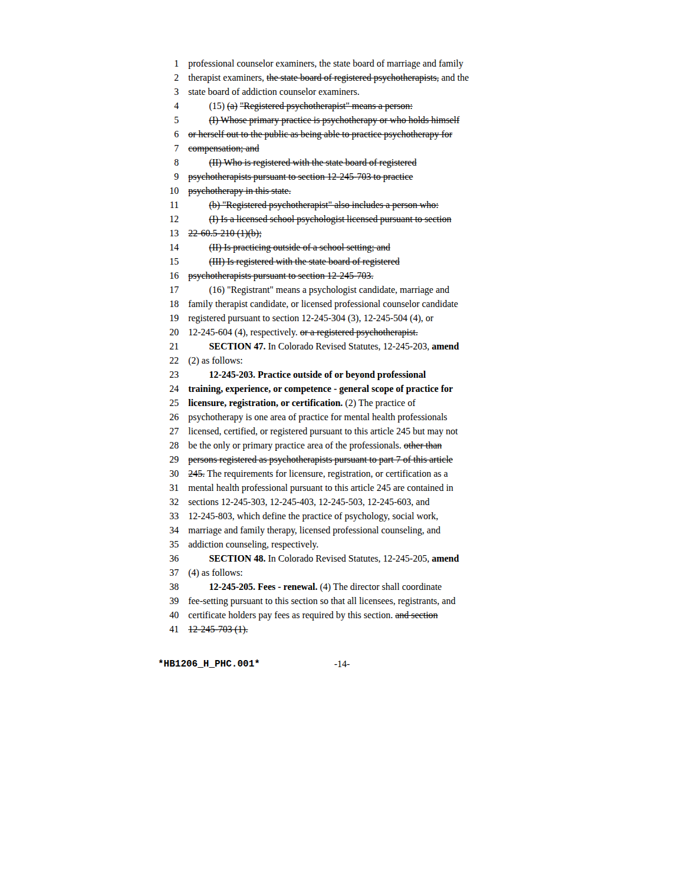professional counselor examiners, the state board of marriage and family
therapist examiners, the state board of registered psychotherapists, and the
state board of addiction counselor examiners.
(15) (a) "Registered psychotherapist" means a person:
(I) Whose primary practice is psychotherapy or who holds himself
or herself out to the public as being able to practice psychotherapy for
compensation; and
(II) Who is registered with the state board of registered
psychotherapists pursuant to section 12-245-703 to practice
psychotherapy in this state.
(b) "Registered psychotherapist" also includes a person who:
(I) Is a licensed school psychologist licensed pursuant to section
22-60.5-210 (1)(b);
(II) Is practicing outside of a school setting; and
(III) Is registered with the state board of registered
psychotherapists pursuant to section 12-245-703.
(16) "Registrant" means a psychologist candidate, marriage and
family therapist candidate, or licensed professional counselor candidate
registered pursuant to section 12-245-304 (3), 12-245-504 (4), or
12-245-604 (4), respectively. or a registered psychotherapist.
SECTION 47. In Colorado Revised Statutes, 12-245-203, amend
(2) as follows:
12-245-203. Practice outside of or beyond professional
training, experience, or competence - general scope of practice for
licensure, registration, or certification. (2) The practice of
psychotherapy is one area of practice for mental health professionals
licensed, certified, or registered pursuant to this article 245 but may not
be the only or primary practice area of the professionals. other than
persons registered as psychotherapists pursuant to part 7 of this article
245. The requirements for licensure, registration, or certification as a
mental health professional pursuant to this article 245 are contained in
sections 12-245-303, 12-245-403, 12-245-503, 12-245-603, and
12-245-803, which define the practice of psychology, social work,
marriage and family therapy, licensed professional counseling, and
addiction counseling, respectively.
SECTION 48. In Colorado Revised Statutes, 12-245-205, amend
(4) as follows:
12-245-205. Fees - renewal. (4) The director shall coordinate
fee-setting pursuant to this section so that all licensees, registrants, and
certificate holders pay fees as required by this section. and section
12-245-703 (1).
*HB1206_H_PHC.001* -14-